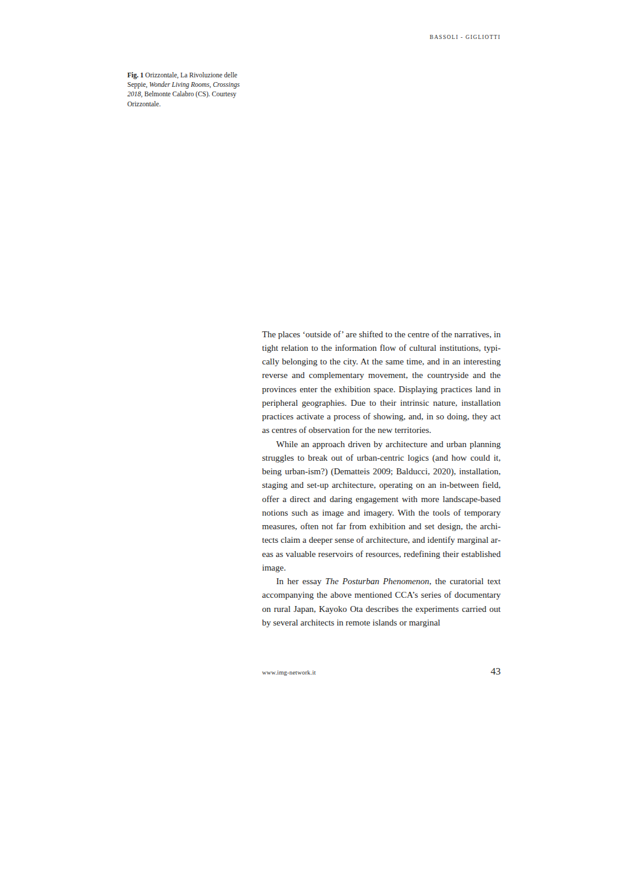Bassoli - Gigliotti
Fig. 1 Orizzontale, La Rivoluzione delle Seppie, Wonder Living Rooms, Crossings 2018, Belmonte Calabro (CS). Courtesy Orizzontale.
The places ‘outside of’ are shifted to the centre of the narratives, in tight relation to the information flow of cultural institutions, typically belonging to the city. At the same time, and in an interesting reverse and complementary movement, the countryside and the provinces enter the exhibition space. Displaying practices land in peripheral geographies. Due to their intrinsic nature, installation practices activate a process of showing, and, in so doing, they act as centres of observation for the new territories.
While an approach driven by architecture and urban planning struggles to break out of urban-centric logics (and how could it, being urban-ism?) (Dematteis 2009; Balducci, 2020), installation, staging and set-up architecture, operating on an in-between field, offer a direct and daring engagement with more landscape-based notions such as image and imagery. With the tools of temporary measures, often not far from exhibition and set design, the architects claim a deeper sense of architecture, and identify marginal areas as valuable reservoirs of resources, redefining their established image.
In her essay The Posturban Phenomenon, the curatorial text accompanying the above mentioned CCA’s series of documentary on rural Japan, Kayoko Ota describes the experiments carried out by several architects in remote islands or marginal
www.img-network.it
43